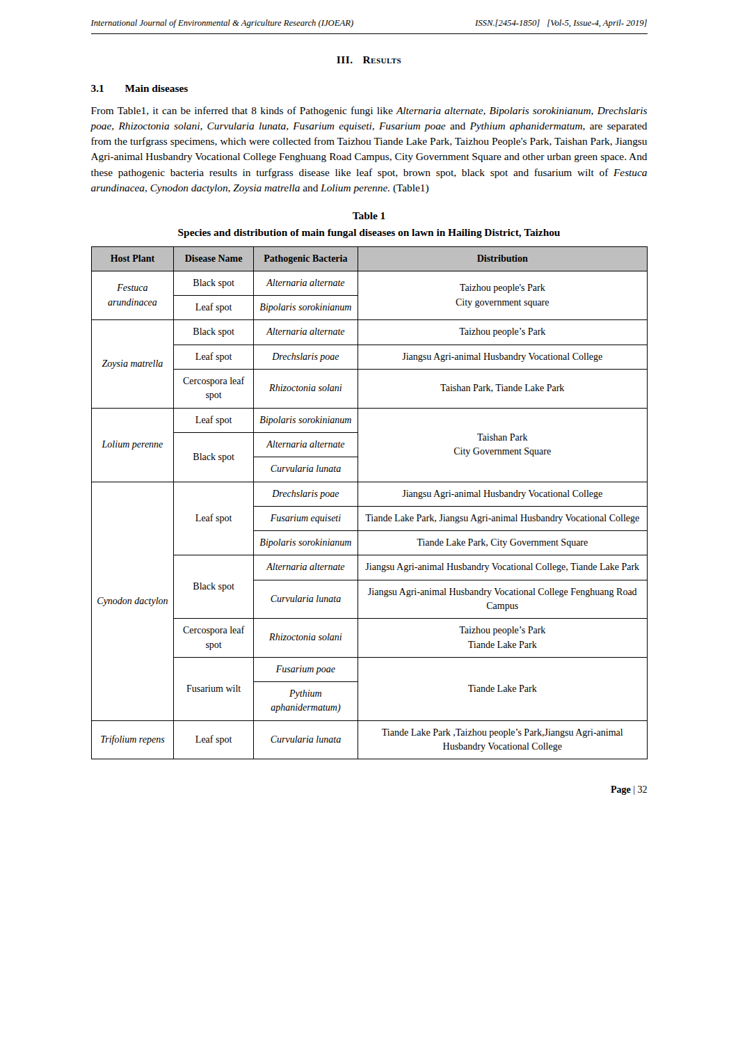International Journal of Environmental & Agriculture Research (IJOEAR)
ISSN.[2454-1850]
[Vol-5, Issue-4, April- 2019]
III. Results
3.1 Main diseases
From Table1, it can be inferred that 8 kinds of Pathogenic fungi like Alternaria alternate, Bipolaris sorokinianum, Drechslaris poae, Rhizoctonia solani, Curvularia lunata, Fusarium equiseti, Fusarium poae and Pythium aphanidermatum, are separated from the turfgrass specimens, which were collected from Taizhou Tiande Lake Park, Taizhou People's Park, Taishan Park, Jiangsu Agri-animal Husbandry Vocational College Fenghuang Road Campus, City Government Square and other urban green space. And these pathogenic bacteria results in turfgrass disease like leaf spot, brown spot, black spot and fusarium wilt of Festuca arundinacea, Cynodon dactylon, Zoysia matrella and Lolium perenne. (Table1)
Table 1
Species and distribution of main fungal diseases on lawn in Hailing District, Taizhou
| Host Plant | Disease Name | Pathogenic Bacteria | Distribution |
| --- | --- | --- | --- |
| Festuca arundinacea | Black spot | Alternaria alternate | Taizhou people's Park City government square |
| Leaf spot | Bipolaris sorokinianum |
| Zoysia matrella | Black spot | Alternaria alternate | Taizhou people’s Park |
| Leaf spot | Drechslaris poae | Jiangsu Agri-animal Husbandry Vocational College |
| Cercospora leaf spot | Rhizoctonia solani | Taishan Park, Tiande Lake Park |
| Lolium perenne | Leaf spot | Bipolaris sorokinianum | Taishan Park City Government Square |
| Black spot | Alternaria alternate |
| Curvularia lunata |
| Cynodon dactylon | Leaf spot | Drechslaris poae | Jiangsu Agri-animal Husbandry Vocational College |
| Fusarium equiseti | Tiande Lake Park, Jiangsu Agri-animal Husbandry Vocational College |
| Bipolaris sorokinianum | Tiande Lake Park, City Government Square |
| Black spot | Alternaria alternate | Jiangsu Agri-animal Husbandry Vocational College, Tiande Lake Park |
| Curvularia lunata | Jiangsu Agri-animal Husbandry Vocational College Fenghuang Road Campus |
| Cercospora leaf spot | Rhizoctonia solani | Taizhou people’s Park Tiande Lake Park |
| Fusarium wilt | Fusarium poae | Tiande Lake Park |
| Pythium aphanidermatum ) |
| Trifolium repens | Leaf spot | Curvularia lunata | Tiande Lake Park ,Taizhou people’s Park,Jiangsu Agri-animal Husbandry Vocational College |
Page | 32